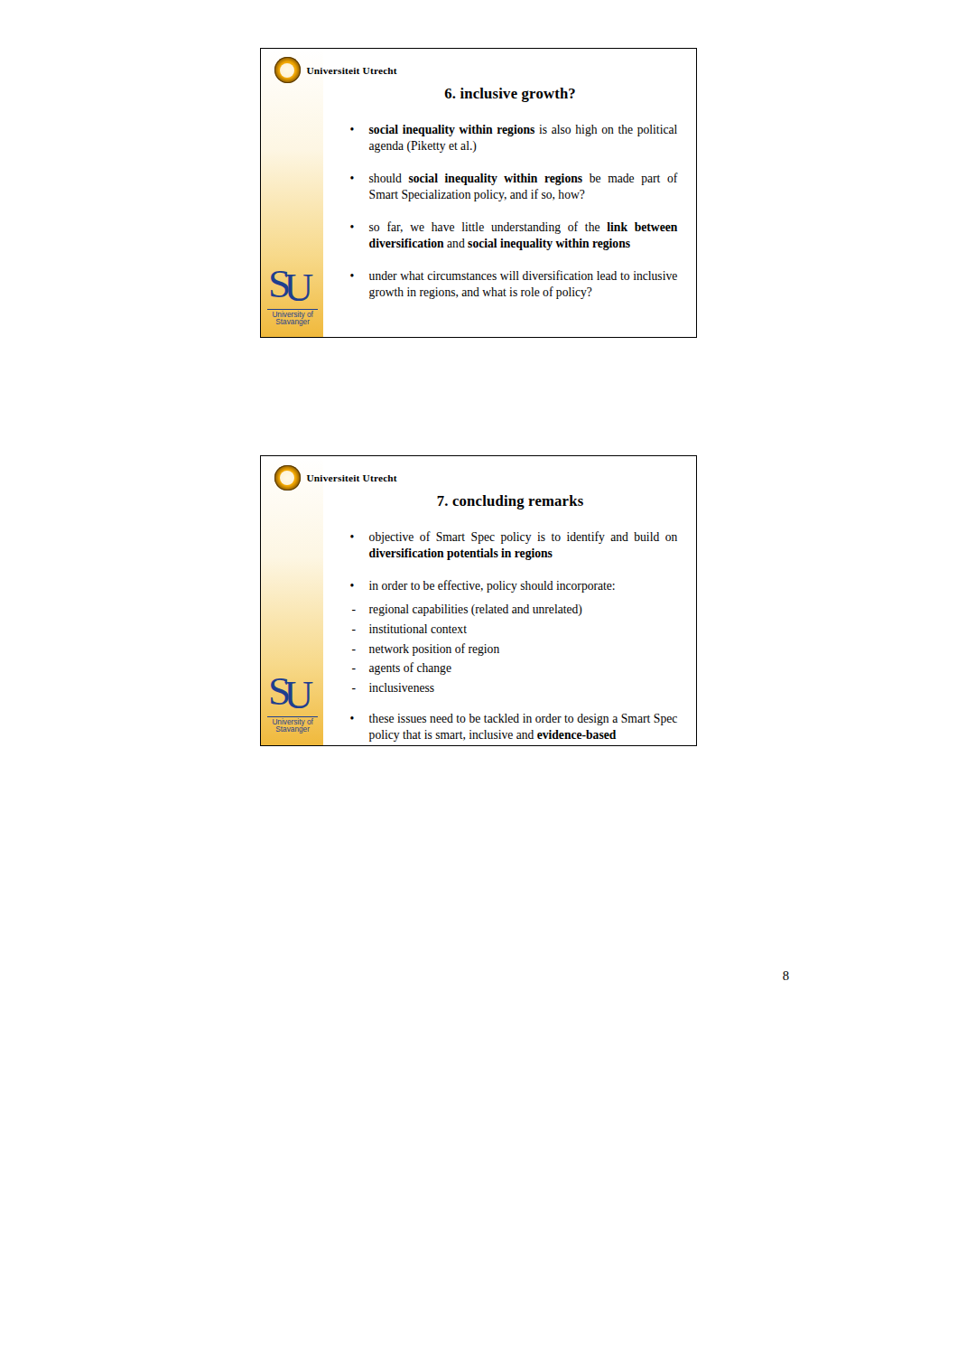Universiteit Utrecht
SU
University of
Stavanger
6. inclusive growth?
social inequality within regions is also high on the political agenda (Piketty et al.)
should social inequality within regions be made part of Smart Specialization policy, and if so, how?
so far, we have little understanding of the link between diversification and social inequality within regions
under what circumstances will diversification lead to inclusive growth in regions, and what is role of policy?
Universiteit Utrecht
SU
University of
Stavanger
7. concluding remarks
objective of Smart Spec policy is to identify and build on diversification potentials in regions
in order to be effective, policy should incorporate:
regional capabilities (related and unrelated)
institutional context
network position of region
agents of change
inclusiveness
these issues need to be tackled in order to design a Smart Spec policy that is smart, inclusive and evidence-based
8